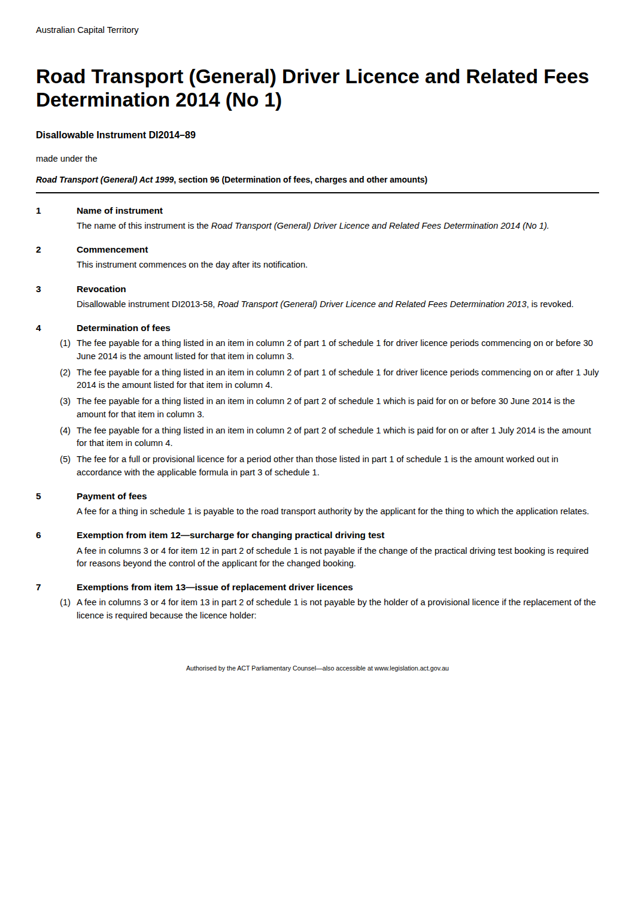Australian Capital Territory
Road Transport (General) Driver Licence and Related Fees Determination 2014 (No 1)
Disallowable Instrument DI2014–89
made under the
Road Transport (General) Act 1999, section 96 (Determination of fees, charges and other amounts)
1 Name of instrument
The name of this instrument is the Road Transport (General) Driver Licence and Related Fees Determination 2014 (No 1).
2 Commencement
This instrument commences on the day after its notification.
3 Revocation
Disallowable instrument DI2013-58, Road Transport (General) Driver Licence and Related Fees Determination 2013, is revoked.
4 Determination of fees
(1) The fee payable for a thing listed in an item in column 2 of part 1 of schedule 1 for driver licence periods commencing on or before 30 June 2014 is the amount listed for that item in column 3.
(2) The fee payable for a thing listed in an item in column 2 of part 1 of schedule 1 for driver licence periods commencing on or after 1 July 2014 is the amount listed for that item in column 4.
(3) The fee payable for a thing listed in an item in column 2 of part 2 of schedule 1 which is paid for on or before 30 June 2014 is the amount for that item in column 3.
(4) The fee payable for a thing listed in an item in column 2 of part 2 of schedule 1 which is paid for on or after 1 July 2014 is the amount for that item in column 4.
(5) The fee for a full or provisional licence for a period other than those listed in part 1 of schedule 1 is the amount worked out in accordance with the applicable formula in part 3 of schedule 1.
5 Payment of fees
A fee for a thing in schedule 1 is payable to the road transport authority by the applicant for the thing to which the application relates.
6 Exemption from item 12—surcharge for changing practical driving test
A fee in columns 3 or 4 for item 12 in part 2 of schedule 1 is not payable if the change of the practical driving test booking is required for reasons beyond the control of the applicant for the changed booking.
7 Exemptions from item 13—issue of replacement driver licences
(1) A fee in columns 3 or 4 for item 13 in part 2 of schedule 1 is not payable by the holder of a provisional licence if the replacement of the licence is required because the licence holder:
Authorised by the ACT Parliamentary Counsel—also accessible at www.legislation.act.gov.au